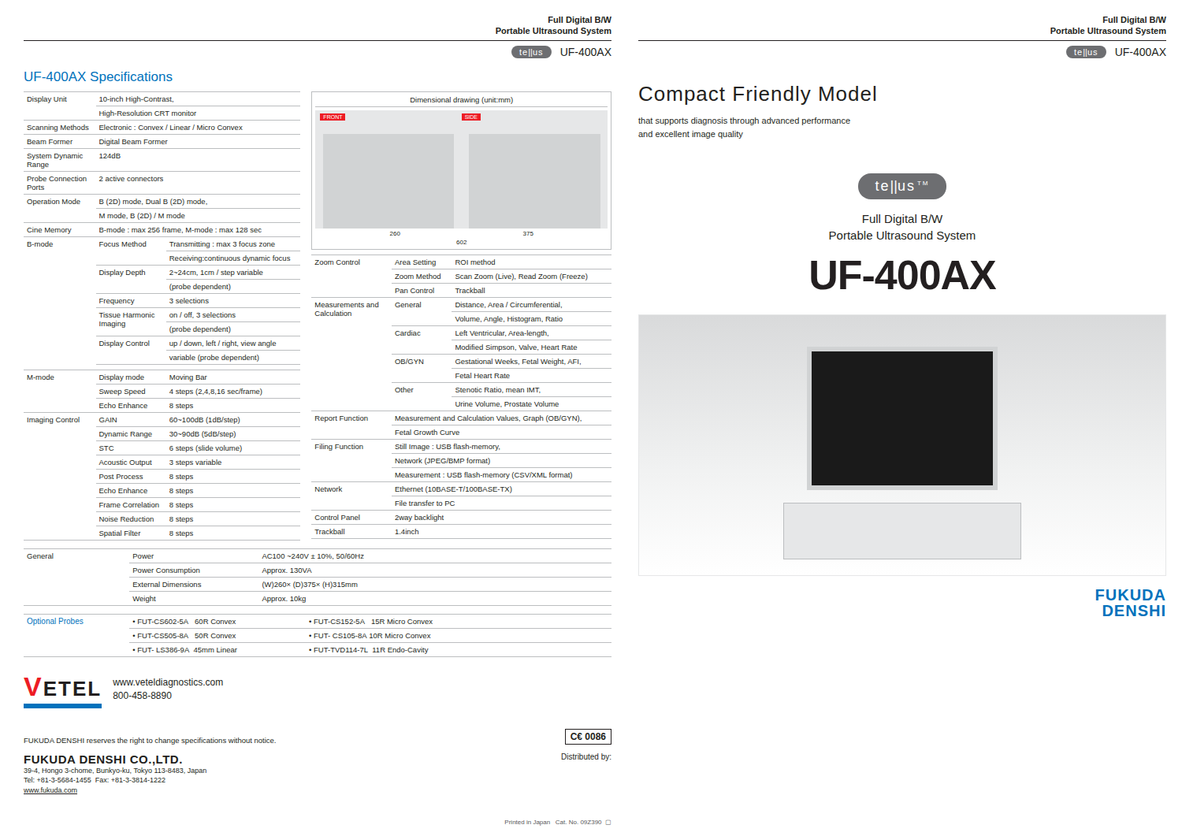Full Digital B/W
Portable Ultrasound System
te||us UF-400AX
UF-400AX Specifications
| Display Unit | 10-inch High-Contrast, |
| High-Resolution CRT monitor |
| Scanning Methods | Electronic : Convex / Linear / Micro Convex |
| Beam Former | Digital Beam Former |
| System Dynamic Range | 124dB |
| Probe Connection Ports | 2 active connectors |
| Operation Mode | B (2D) mode, Dual B (2D) mode, |
| M mode, B (2D) / M mode |
| Cine Memory | B-mode : max 256 frame, M-mode : max 128 sec |
| B-mode | Focus Method | Transmitting : max 3 focus zone |
| Receiving:continuous dynamic focus |
| Display Depth | 2~24cm, 1cm / step variable |
| (probe dependent) |
| Frequency | 3 selections |
| Tissue Harmonic Imaging | on / off, 3 selections |
| (probe dependent) |
| Display Control | up / down, left / right, view angle |
| variable (probe dependent) |
| M-mode | Display mode | Moving Bar |
| Sweep Speed | 4 steps (2,4,8,16 sec/frame) |
| Echo Enhance | 8 steps |
| Imaging Control | GAIN | 60~100dB (1dB/step) |
| Dynamic Range | 30~90dB (5dB/step) |
| STC | 6 steps (slide volume) |
| Acoustic Output | 3 steps variable |
| Post Process | 8 steps |
| Echo Enhance | 8 steps |
| Frame Correlation | 8 steps |
| Noise Reduction | 8 steps |
| Spatial Filter | 8 steps |
Dimensional drawing (unit:mm)
FRONT SIDE
260 375
602
| Zoom Control | Area Setting | ROI method |
| Zoom Method | Scan Zoom (Live), Read Zoom (Freeze) |
| Pan Control | Trackball |
| Measurements and Calculation | General | Distance, Area / Circumferential, |
| Volume, Angle, Histogram, Ratio |
| Cardiac | Left Ventricular, Area-length, |
| Modified Simpson, Valve, Heart Rate |
| OB/GYN | Gestational Weeks, Fetal Weight, AFI, |
| Fetal Heart Rate |
| Other | Stenotic Ratio, mean IMT, |
| Urine Volume, Prostate Volume |
| Report Function | Measurement and Calculation Values, Graph (OB/GYN), |
| Fetal Growth Curve |
| Filing Function | Still Image : USB flash-memory, |
| Network (JPEG/BMP format) |
| Measurement : USB flash-memory (CSV/XML format) |
| Network | Ethernet (10BASE-T/100BASE-TX) |
| File transfer to PC |
| Control Panel | 2way backlight |
| Trackball | 1.4inch |
| General | Power | AC100 ~240V ± 10%, 50/60Hz |
| Power Consumption | Approx. 130VA |
| External Dimensions | (W)260× (D)375× (H)315mm |
| Weight | Approx. 10kg |
| Optional Probes | • FUT-CS602-5A 60R Convex | • FUT-CS152-5A 15R Micro Convex |
| • FUT-CS505-8A 50R Convex | • FUT- CS105-8A 10R Micro Convex |
| • FUT- LS386-9A 45mm Linear | • FUT-TVD114-7L 11R Endo-Cavity |
VETEL
www.veteldiagnostics.com
800-458-8890
FUKUDA DENSHI reserves the right to change specifications without notice.
C€ 0086
FUKUDA DENSHI CO.,LTD.
39-4, Hongo 3-chome, Bunkyo-ku, Tokyo 113-8483, Japan
Tel: +81-3-5684-1455 Fax: +81-3-3814-1222
www.fukuda.com
Distributed by:
Printed in Japan Cat. No. 09Z390 ▢
Full Digital B/W
Portable Ultrasound System
te||us UF-400AX
Compact Friendly Model
that supports diagnosis through advanced performance
and excellent image quality
te||usTM
Full Digital B/W
Portable Ultrasound System
UF-400AX
FUKUDA DENSHI